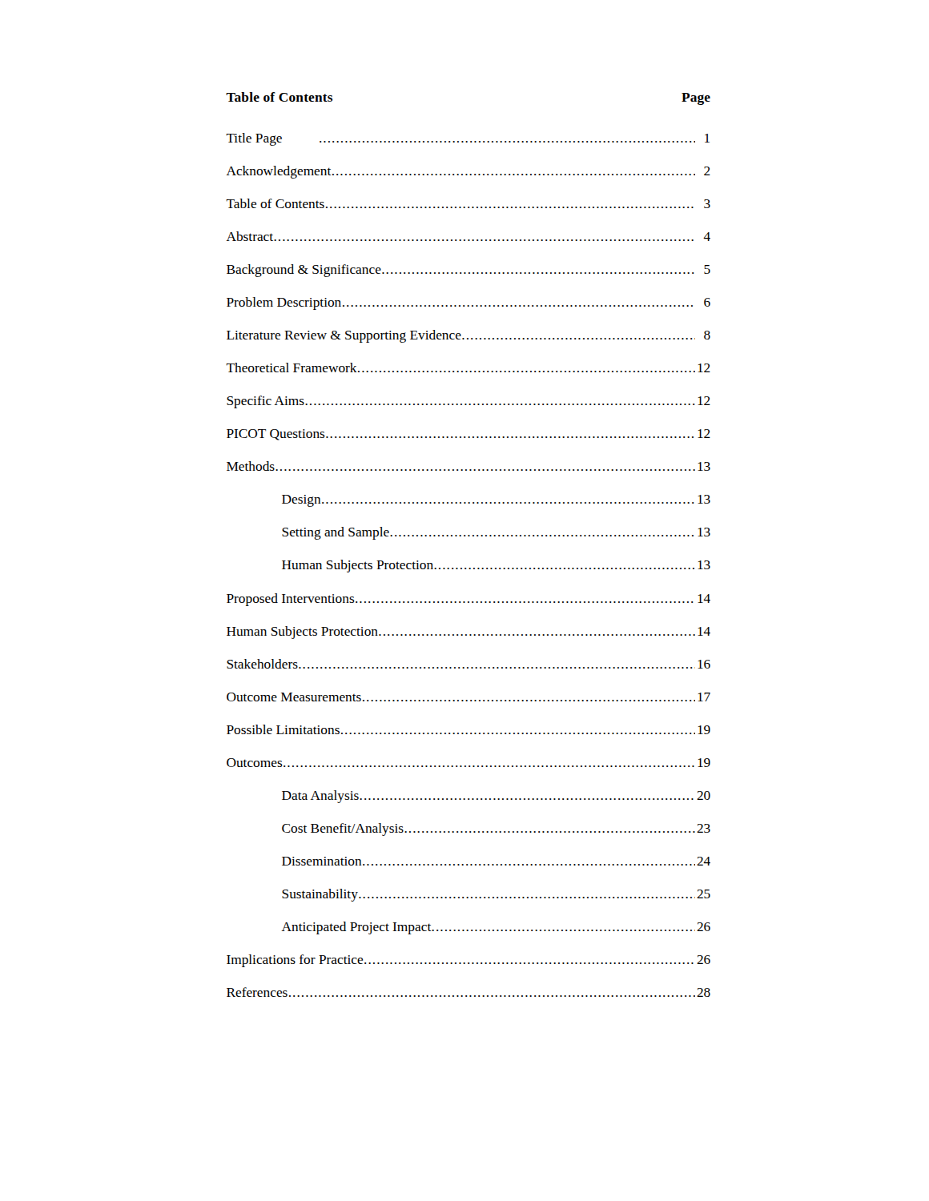Table of Contents Page
Title Page ................................................................................................................. 1
Acknowledgement ..................................................................................................................... 2
Table of Contents ..................................................................................................................... 3
Abstract ..................................................................................................................................... 4
Background & Significance ....................................................................................................... 5
Problem Description ................................................................................................................. 6
Literature Review & Supporting Evidence ................................................................................. 8
Theoretical Framework ............................................................................................................. 12
Specific Aims ......................................................................................................................... 12
PICOT Questions ................................................................................................................... 12
Methods ..................................................................................................................................... 13
Design ................................................................................................................. 13
Setting and Sample ............................................................................................. 13
Human Subjects Protection ............................................................................. 13
Proposed Interventions ............................................................................................................. 14
Human Subjects Protection ..................................................................................................... 14
Stakeholders ........................................................................................................................... 16
Outcome Measurements ........................................................................................................... 17
Possible Limitations ............................................................................................................... 19
Outcomes ................................................................................................................................. 19
Data Analysis ................................................................................................. 20
Cost Benefit/Analysis ................................................................................. 23
Dissemination ................................................................................................. 24
Sustainability ................................................................................................. 25
Anticipated Project Impact ............................................................................. 26
Implications for Practice ........................................................................................................... 26
References ............................................................................................................................... 28